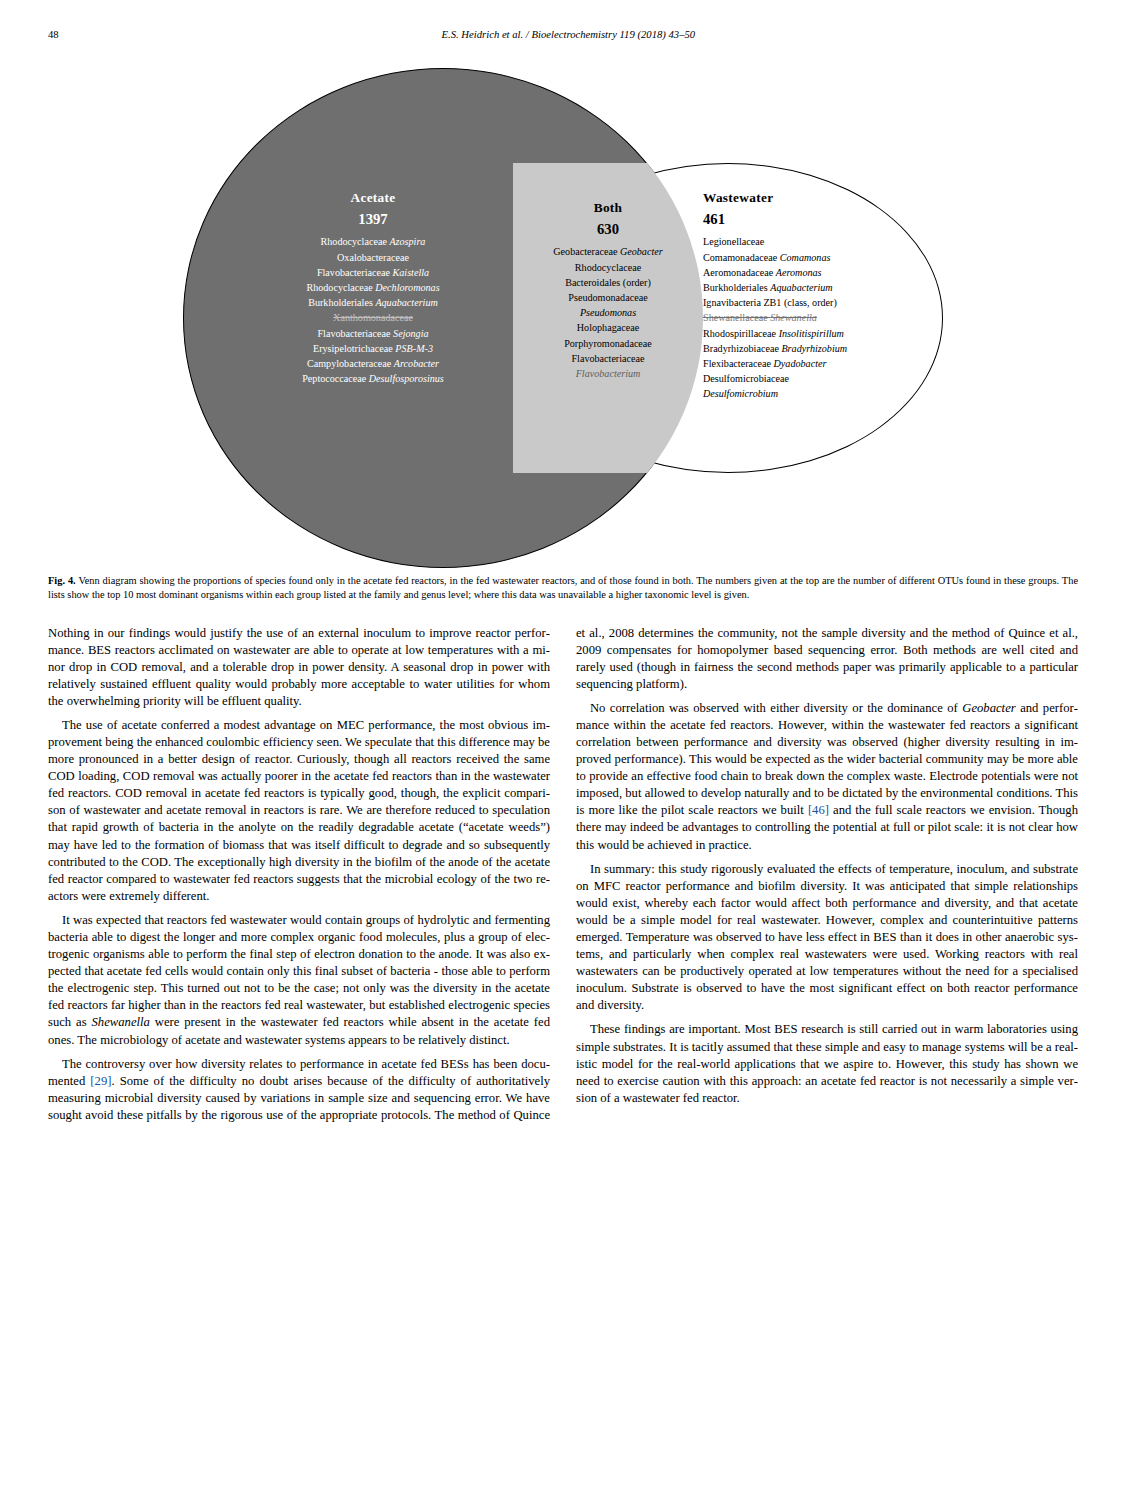48 E.S. Heidrich et al. / Bioelectrochemistry 119 (2018) 43–50
Acetate
1397
Rhodocyclaceae Azospira
Oxalobacteraceae
Flavobacteriaceae Kaistella
Rhodocyclaceae Dechloromonas
Burkholderiales Aquabacterium
Xanthomonadaceae
Flavobacteriaceae Sejongia
Erysipelotrichaceae PSB-M-3
Campylobacteraceae Arcobacter
Peptococcaceae Desulfosporosinus
Both
630
Geobacteraceae Geobacter
Rhodocyclaceae
Bacteroidales (order)
Pseudomonadaceae
Pseudomonas
Holophagaceae
Porphyromonadaceae
Flavobacteriaceae
Flavobacterium
Wastewater
461
Legionellaceae
Comamonadaceae Comamonas
Aeromonadaceae Aeromonas
Burkholderiales Aquabacterium
Ignavibacteria ZB1 (class, order)
Shewanellaceae Shewanella
Rhodospirillaceae Insolitispirillum
Bradyrhizobiaceae Bradyrhizobium
Flexibacteraceae Dyadobacter
Desulfomicrobiaceae
Desulfomicrobium
Fig. 4. Venn diagram showing the proportions of species found only in the acetate fed reactors, in the fed wastewater reactors, and of those found in both. The numbers given at the top are the number of different OTUs found in these groups. The lists show the top 10 most dominant organisms within each group listed at the family and genus level; where this data was unavailable a higher taxonomic level is given.
Nothing in our findings would justify the use of an external inoculum to improve reactor performance. BES reactors acclimated on wastewater are able to operate at low temperatures with a minor drop in COD removal, and a tolerable drop in power density. A seasonal drop in power with relatively sustained effluent quality would probably more acceptable to water utilities for whom the overwhelming priority will be effluent quality.
The use of acetate conferred a modest advantage on MEC performance, the most obvious improvement being the enhanced coulombic efficiency seen. We speculate that this difference may be more pronounced in a better design of reactor. Curiously, though all reactors received the same COD loading, COD removal was actually poorer in the acetate fed reactors than in the wastewater fed reactors. COD removal in acetate fed reactors is typically good, though, the explicit comparison of wastewater and acetate removal in reactors is rare. We are therefore reduced to speculation that rapid growth of bacteria in the anolyte on the readily degradable acetate (“acetate weeds”) may have led to the formation of biomass that was itself difficult to degrade and so subsequently contributed to the COD. The exceptionally high diversity in the biofilm of the anode of the acetate fed reactor compared to wastewater fed reactors suggests that the microbial ecology of the two reactors were extremely different.
It was expected that reactors fed wastewater would contain groups of hydrolytic and fermenting bacteria able to digest the longer and more complex organic food molecules, plus a group of electrogenic organisms able to perform the final step of electron donation to the anode. It was also expected that acetate fed cells would contain only this final subset of bacteria - those able to perform the electrogenic step. This turned out not to be the case; not only was the diversity in the acetate fed reactors far higher than in the reactors fed real wastewater, but established electrogenic species such as Shewanella were present in the wastewater fed reactors while absent in the acetate fed ones. The microbiology of acetate and wastewater systems appears to be relatively distinct.
The controversy over how diversity relates to performance in acetate fed BESs has been documented [29]. Some of the difficulty no doubt arises because of the difficulty of authoritatively measuring microbial diversity caused by variations in sample size and sequencing error. We have sought avoid these pitfalls by the rigorous use of the appropriate protocols. The method of Quince et al., 2008 determines the community, not the sample diversity and the method of Quince et al., 2009 compensates for homopolymer based sequencing error. Both methods are well cited and rarely used (though in fairness the second methods paper was primarily applicable to a particular sequencing platform).
No correlation was observed with either diversity or the dominance of Geobacter and performance within the acetate fed reactors. However, within the wastewater fed reactors a significant correlation between performance and diversity was observed (higher diversity resulting in improved performance). This would be expected as the wider bacterial community may be more able to provide an effective food chain to break down the complex waste. Electrode potentials were not imposed, but allowed to develop naturally and to be dictated by the environmental conditions. This is more like the pilot scale reactors we built [46] and the full scale reactors we envision. Though there may indeed be advantages to controlling the potential at full or pilot scale: it is not clear how this would be achieved in practice.
In summary: this study rigorously evaluated the effects of temperature, inoculum, and substrate on MFC reactor performance and biofilm diversity. It was anticipated that simple relationships would exist, whereby each factor would affect both performance and diversity, and that acetate would be a simple model for real wastewater. However, complex and counterintuitive patterns emerged. Temperature was observed to have less effect in BES than it does in other anaerobic systems, and particularly when complex real wastewaters were used. Working reactors with real wastewaters can be productively operated at low temperatures without the need for a specialised inoculum. Substrate is observed to have the most significant effect on both reactor performance and diversity.
These findings are important. Most BES research is still carried out in warm laboratories using simple substrates. It is tacitly assumed that these simple and easy to manage systems will be a realistic model for the real-world applications that we aspire to. However, this study has shown we need to exercise caution with this approach: an acetate fed reactor is not necessarily a simple version of a wastewater fed reactor.